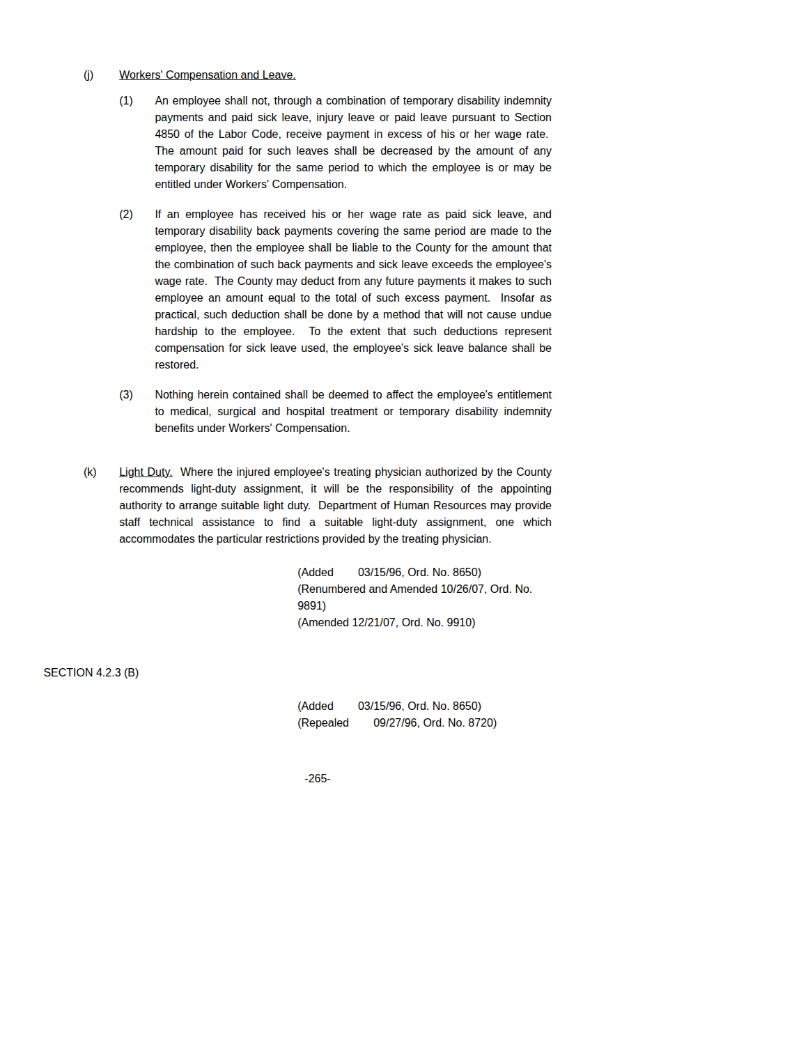(j)
Workers' Compensation and Leave.
(1)
An employee shall not, through a combination of temporary disability indemnity payments and paid sick leave, injury leave or paid leave pursuant to Section 4850 of the Labor Code, receive payment in excess of his or her wage rate. The amount paid for such leaves shall be decreased by the amount of any temporary disability for the same period to which the employee is or may be entitled under Workers' Compensation.
(2)
If an employee has received his or her wage rate as paid sick leave, and temporary disability back payments covering the same period are made to the employee, then the employee shall be liable to the County for the amount that the combination of such back payments and sick leave exceeds the employee's wage rate. The County may deduct from any future payments it makes to such employee an amount equal to the total of such excess payment. Insofar as practical, such deduction shall be done by a method that will not cause undue hardship to the employee. To the extent that such deductions represent compensation for sick leave used, the employee's sick leave balance shall be restored.
(3)
Nothing herein contained shall be deemed to affect the employee's entitlement to medical, surgical and hospital treatment or temporary disability indemnity benefits under Workers' Compensation.
(k)
Light Duty. Where the injured employee's treating physician authorized by the County recommends light-duty assignment, it will be the responsibility of the appointing authority to arrange suitable light duty. Department of Human Resources may provide staff technical assistance to find a suitable light-duty assignment, one which accommodates the particular restrictions provided by the treating physician.
(Added 03/15/96, Ord. No. 8650)
(Renumbered and Amended 10/26/07, Ord. No. 9891)
(Amended 12/21/07, Ord. No. 9910)
SECTION 4.2.3 (B)
(Added 03/15/96, Ord. No. 8650)
(Repealed 09/27/96, Ord. No. 8720)
-265-